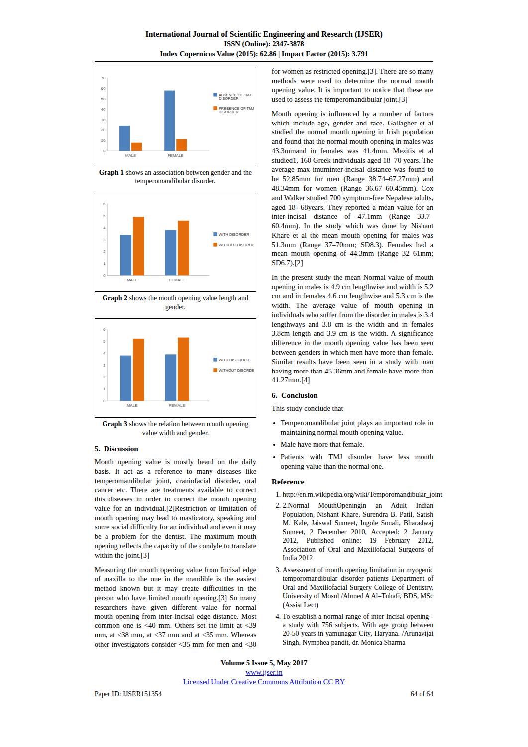International Journal of Scientific Engineering and Research (IJSER)
ISSN (Online): 2347-3878
Index Copernicus Value (2015): 62.86 | Impact Factor (2015): 3.791
70 60 50 40 30 20 10 0 MALE FEMALE ABSENCE OF TMJ DISORDER PRESENCE OF TMJ DISORDER
Graph 1 shows an association between gender and the temperomandibular disorder.
6 5 4 3 2 1 0 MALE FEMALE WITH DISORDER WITHOUT DISORDER
Graph 2 shows the mouth opening value length and gender.
6 5 4 3 2 1 0 MALE FEMALE WITH DISORDER WITHOUT DISORDER
Graph 3 shows the relation between mouth opening value width and gender.
5. Discussion
Mouth opening value is mostly heard on the daily basis. It act as a reference to many diseases like temperomandibular joint, craniofacial disorder, oral cancer etc. There are treatments available to correct this diseases in order to correct the mouth opening value for an individual.[2]Restriction or limitation of mouth opening may lead to masticatory, speaking and some social difficulty for an individual and even it may be a problem for the dentist. The maximum mouth opening reflects the capacity of the condyle to translate within the joint.[3]
Measuring the mouth opening value from Incisal edge of maxilla to the one in the mandible is the easiest method known but it may create difficulties in the person who have limited mouth opening.[3] So many researchers have given different value for normal mouth opening from inter-Incisal edge distance. Most common one is <40 mm. Others set the limit at <39 mm, at <38 mm, at <37 mm and at <35 mm. Whereas other investigators consider <35 mm for men and <30 for women as restricted opening.[3]. There are so many methods were used to determine the normal mouth opening value. It is important to notice that these are used to assess the temperomandibular joint.[3]
Mouth opening is influenced by a number of factors which include age, gender and race. Gallagher et al studied the normal mouth opening in Irish population and found that the normal mouth opening in males was 43.3mmand in females was 41.4mm. Mezitis et al studied1, 160 Greek individuals aged 18–70 years. The average max imuminter-incisal distance was found to be 52.85mm for men (Range 38.74–67.27mm) and 48.34mm for women (Range 36.67–60.45mm). Cox and Walker studied 700 symptom-free Nepalese adults, aged 18- 68years. They reported a mean value for an inter-incisal distance of 47.1mm (Range 33.7–60.4mm). In the study which was done by Nishant Khare et al the mean mouth opening for males was 51.3mm (Range 37–70mm; SD8.3). Females had a mean mouth opening of 44.3mm (Range 32–61mm; SD6.7).[2]
In the present study the mean Normal value of mouth opening in males is 4.9 cm lengthwise and width is 5.2 cm and in females 4.6 cm lengthwise and 5.3 cm is the width. The average value of mouth opening in individuals who suffer from the disorder in males is 3.4 lengthways and 3.8 cm is the width and in females 3.8cm length and 3.9 cm is the width. A significance difference in the mouth opening value has been seen between genders in which men have more than female. Similar results have been seen in a study with man having more than 45.36mm and female have more than 41.27mm.[4]
6. Conclusion
This study conclude that
Temperomandibular joint plays an important role in maintaining normal mouth opening value.
Male have more that female.
Patients with TMJ disorder have less mouth opening value than the normal one.
Reference
http://en.m.wikipedia.org/wiki/Temporomandibular_joint
2.Normal MouthOpeningin an Adult Indian Population, Nishant Khare, Surendra B. Patil, Satish M. Kale, Jaiswal Sumeet, Ingole Sonali, Bharadwaj Sumeet, 2 December 2010, Accepted: 2 January 2012, Published online: 19 February 2012, Association of Oral and Maxillofacial Surgeons of India 2012
Assessment of mouth opening limitation in myogenic temporomandibular disorder patients Department of Oral and Maxillofacial Surgery College of Dentistry, University of Mosul /Ahmed A Al–Tuhafi, BDS, MSc (Assist Lect)
To establish a normal range of inter Incisal opening - a study with 756 subjects. With age group between 20-50 years in yamunagar City, Haryana. /Arunavijai Singh, Nymphea pandit, dr. Monica Sharma
Volume 5 Issue 5, May 2017
www.ijser.in
Licensed Under Creative Commons Attribution CC BY
Paper ID: IJSER151354 64 of 64